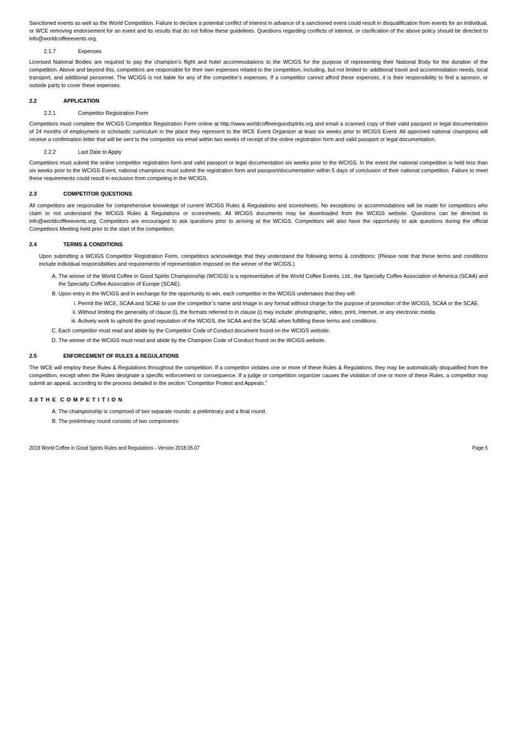Sanctioned events as well as the World Competition. Failure to declare a potential conflict of interest in advance of a sanctioned event could result in disqualification from events for an individual, or WCE removing endorsement for an event and its results that do not follow these guidelines. Questions regarding conflicts of interest, or clarification of the above policy should be directed to info@worldcoffeeevents.org.
2.1.7 Expenses
Licensed National Bodies are required to pay the champion’s flight and hotel accommodations to the WCIGS for the purpose of representing their National Body for the duration of the competition. Above and beyond this, competitors are responsible for their own expenses related to the competition, including, but not limited to: additional travel and accommodation needs, local transport, and additional personnel. The WCIGS is not liable for any of the competitor’s expenses. If a competitor cannot afford these expenses, it is their responsibility to find a sponsor, or outside party to cover these expenses.
2.2 APPLICATION
2.2.1 Competitor Registration Form
Competitors must complete the WCIGS Competitor Registration Form online at http://www.worldcoffeeingoodspirits.org and email a scanned copy of their valid passport or legal documentation of 24 months of employment or scholastic curriculum in the place they represent to the WCE Event Organizer at least six weeks prior to WCIGS Event. All approved national champions will receive a confirmation letter that will be sent to the competitor via email within two weeks of receipt of the online registration form and valid passport or legal documentation.
2.2.2 Last Date to Apply
Competitors must submit the online competitor registration form and valid passport or legal documentation six weeks prior to the WCIGS. In the event the national competition is held less than six weeks prior to the WCIGS Event, national champions must submit the registration form and passport/documentation within 5 days of conclusion of their national competition. Failure to meet these requirements could result in exclusion from competing in the WCIGS.
2.3 COMPETITOR QUESTIONS
All competitors are responsible for comprehensive knowledge of current WCIGS Rules & Regulations and scoresheets. No exceptions or accommodations will be made for competitors who claim to not understand the WCIGS Rules & Regulations or scoresheets. All WCIGS documents may be downloaded from the WCIGS website. Questions can be directed to info@worldcoffeeevents.org. Competitors are encouraged to ask questions prior to arriving at the WCIGS. Competitors will also have the opportunity to ask questions during the official Competitors Meeting held prior to the start of the competition.
2.4 TERMS & CONDITIONS
Upon submitting a WCIGS Competitor Registration Form, competitors acknowledge that they understand the following terms & conditions: (Please note that these terms and conditions include individual responsibilities and requirements of representation imposed on the winner of the WCIGS.)
The winner of the World Coffee in Good Spirits Championship (WCIGS) is a representative of the World Coffee Events, Ltd., the Specialty Coffee Association of America (SCAA) and the Specialty Coffee Association of Europe (SCAE).
Upon entry in the WCIGS and in exchange for the opportunity to win, each competitor in the WCIGS undertakes that they will:
Permit the WCE, SCAA and SCAE to use the competitor’s name and image in any format without charge for the purpose of promotion of the WCIGS, SCAA or the SCAE.
Without limiting the generality of clause (i), the formats referred to in clause (i) may include: photographic, video, print, Internet, or any electronic media.
Actively work to uphold the good reputation of the WCIGS, the SCAA and the SCAE when fulfilling these terms and conditions.
Each competitor must read and abide by the Competitor Code of Conduct document found on the WCIGS website.
The winner of the WCIGS must read and abide by the Champion Code of Conduct found on the WCIGS website.
2.5 ENFORCEMENT OF RULES & REGULATIONS
The WCE will employ these Rules & Regulations throughout the competition. If a competitor violates one or more of these Rules & Regulations, they may be automatically disqualified from the competition, except when the Rules designate a specific enforcement or consequence. If a judge or competition organizer causes the violation of one or more of these Rules, a competitor may submit an appeal, according to the process detailed in the section “Competitor Protest and Appeals.”
3.0 T H E C O M P E T I T I O N
The championship is comprised of two separate rounds: a preliminary and a final round.
The preliminary round consists of two components:
2018 World Coffee in Good Spirits Rules and Regulations - Version 2018.05.07 Page 5